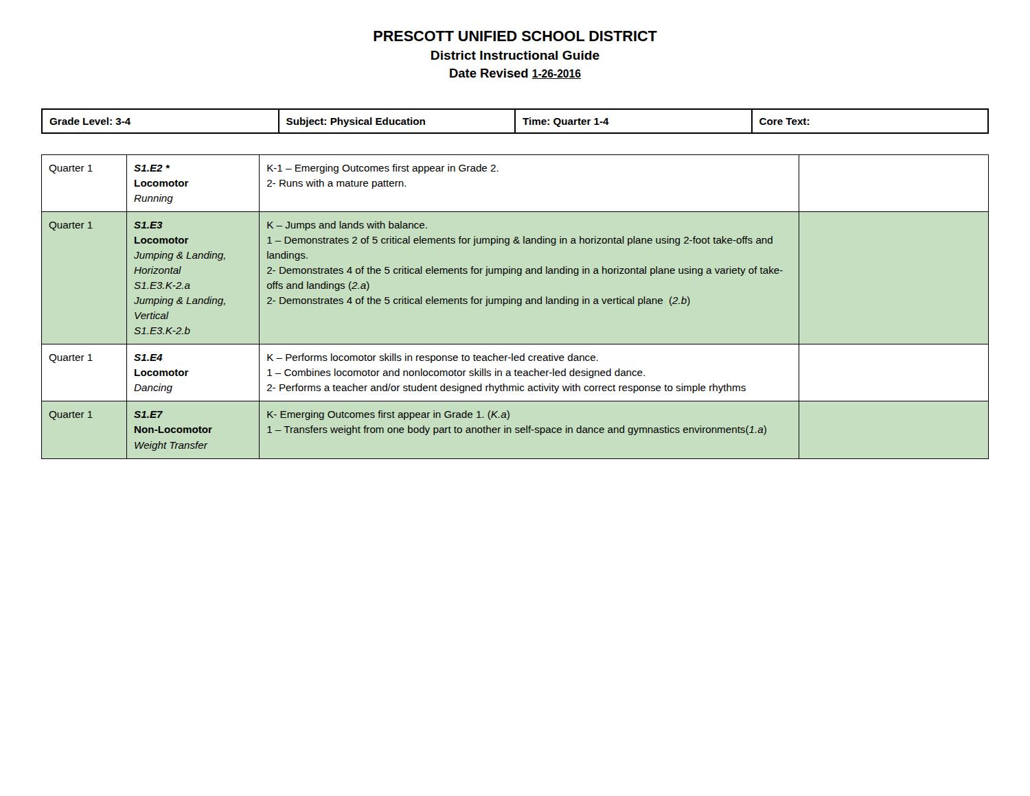PRESCOTT UNIFIED SCHOOL DISTRICT
District Instructional Guide
Date Revised 1-26-2016
| Grade Level: 3-4 | Subject: Physical Education | Time: Quarter 1-4 | Core Text: |
| Quarter 1 | S1.E2 * Locomotor Running | K-1 – Emerging Outcomes first appear in Grade 2. 2- Runs with a mature pattern. | |
| Quarter 1 | S1.E3 Locomotor Jumping & Landing, Horizontal S1.E3.K-2.a Jumping & Landing, Vertical S1.E3.K-2.b | K – Jumps and lands with balance. 1 – Demonstrates 2 of 5 critical elements for jumping & landing in a horizontal plane using 2-foot take-offs and landings. 2- Demonstrates 4 of the 5 critical elements for jumping and landing in a horizontal plane using a variety of take-offs and landings ( 2.a ) 2- Demonstrates 4 of the 5 critical elements for jumping and landing in a vertical plane ( 2.b ) | |
| Quarter 1 | S1.E4 Locomotor Dancing | K – Performs locomotor skills in response to teacher-led creative dance. 1 – Combines locomotor and nonlocomotor skills in a teacher-led designed dance. 2- Performs a teacher and/or student designed rhythmic activity with correct response to simple rhythms | |
| Quarter 1 | S1.E7 Non-Locomotor Weight Transfer | K- Emerging Outcomes first appear in Grade 1. ( K.a ) 1 – Transfers weight from one body part to another in self-space in dance and gymnastics environments( 1.a ) | |